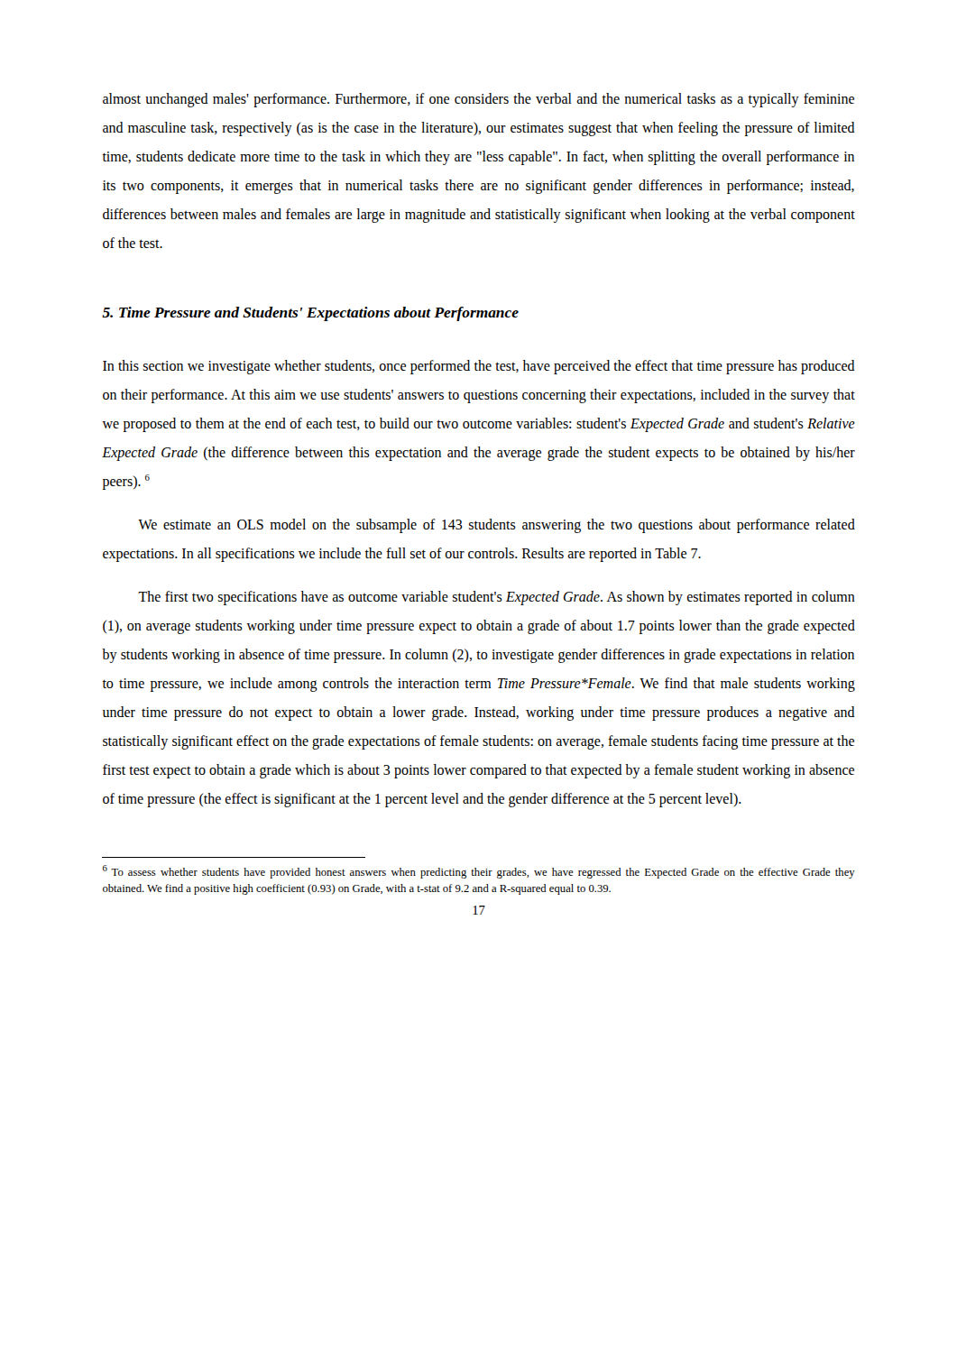almost unchanged males' performance. Furthermore, if one considers the verbal and the numerical tasks as a typically feminine and masculine task, respectively (as is the case in the literature), our estimates suggest that when feeling the pressure of limited time, students dedicate more time to the task in which they are "less capable". In fact, when splitting the overall performance in its two components, it emerges that in numerical tasks there are no significant gender differences in performance; instead, differences between males and females are large in magnitude and statistically significant when looking at the verbal component of the test.
5. Time Pressure and Students' Expectations about Performance
In this section we investigate whether students, once performed the test, have perceived the effect that time pressure has produced on their performance. At this aim we use students' answers to questions concerning their expectations, included in the survey that we proposed to them at the end of each test, to build our two outcome variables: student's Expected Grade and student's Relative Expected Grade (the difference between this expectation and the average grade the student expects to be obtained by his/her peers). 6
We estimate an OLS model on the subsample of 143 students answering the two questions about performance related expectations. In all specifications we include the full set of our controls. Results are reported in Table 7.
The first two specifications have as outcome variable student's Expected Grade. As shown by estimates reported in column (1), on average students working under time pressure expect to obtain a grade of about 1.7 points lower than the grade expected by students working in absence of time pressure. In column (2), to investigate gender differences in grade expectations in relation to time pressure, we include among controls the interaction term Time Pressure*Female. We find that male students working under time pressure do not expect to obtain a lower grade. Instead, working under time pressure produces a negative and statistically significant effect on the grade expectations of female students: on average, female students facing time pressure at the first test expect to obtain a grade which is about 3 points lower compared to that expected by a female student working in absence of time pressure (the effect is significant at the 1 percent level and the gender difference at the 5 percent level).
6 To assess whether students have provided honest answers when predicting their grades, we have regressed the Expected Grade on the effective Grade they obtained. We find a positive high coefficient (0.93) on Grade, with a t-stat of 9.2 and a R-squared equal to 0.39.
17